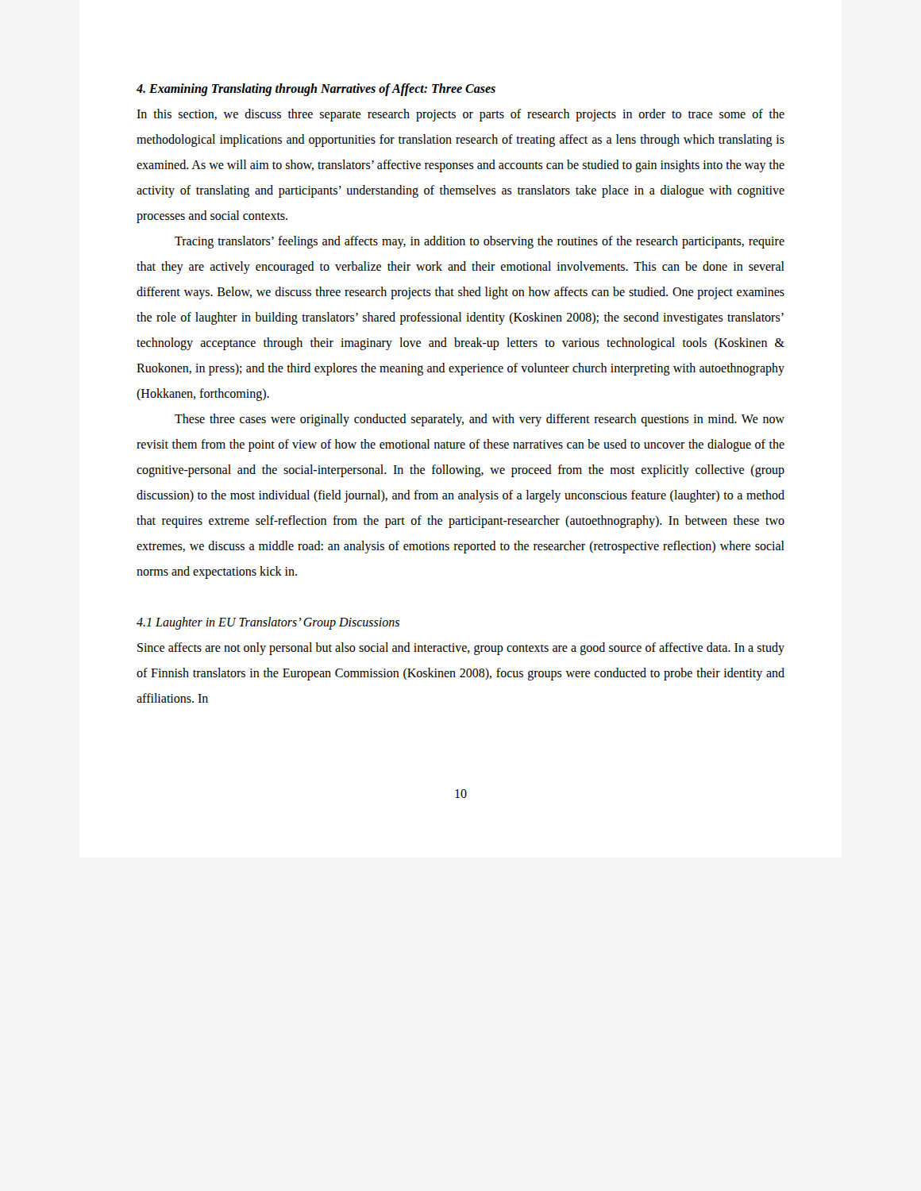4. Examining Translating through Narratives of Affect: Three Cases
In this section, we discuss three separate research projects or parts of research projects in order to trace some of the methodological implications and opportunities for translation research of treating affect as a lens through which translating is examined. As we will aim to show, translators’ affective responses and accounts can be studied to gain insights into the way the activity of translating and participants’ understanding of themselves as translators take place in a dialogue with cognitive processes and social contexts.
Tracing translators’ feelings and affects may, in addition to observing the routines of the research participants, require that they are actively encouraged to verbalize their work and their emotional involvements. This can be done in several different ways. Below, we discuss three research projects that shed light on how affects can be studied. One project examines the role of laughter in building translators’ shared professional identity (Koskinen 2008); the second investigates translators’ technology acceptance through their imaginary love and break-up letters to various technological tools (Koskinen & Ruokonen, in press); and the third explores the meaning and experience of volunteer church interpreting with autoethnography (Hokkanen, forthcoming).
These three cases were originally conducted separately, and with very different research questions in mind. We now revisit them from the point of view of how the emotional nature of these narratives can be used to uncover the dialogue of the cognitive-personal and the social-interpersonal. In the following, we proceed from the most explicitly collective (group discussion) to the most individual (field journal), and from an analysis of a largely unconscious feature (laughter) to a method that requires extreme self-reflection from the part of the participant-researcher (autoethnography). In between these two extremes, we discuss a middle road: an analysis of emotions reported to the researcher (retrospective reflection) where social norms and expectations kick in.
4.1 Laughter in EU Translators’ Group Discussions
Since affects are not only personal but also social and interactive, group contexts are a good source of affective data. In a study of Finnish translators in the European Commission (Koskinen 2008), focus groups were conducted to probe their identity and affiliations. In
10